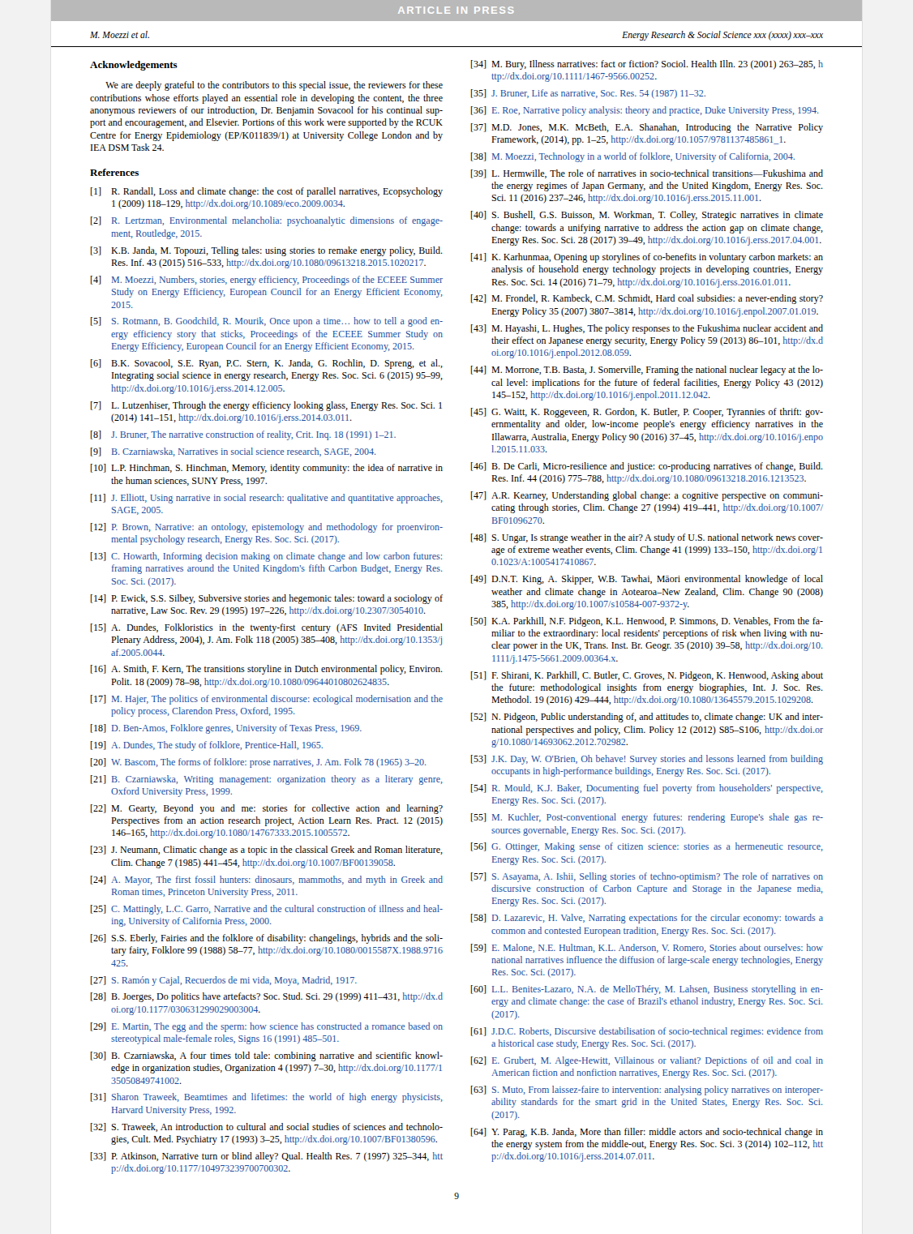Article in Press
M. Moezzi et al.
Energy Research & Social Science xxx (xxxx) xxx–xxx
Acknowledgements
We are deeply grateful to the contributors to this special issue, the reviewers for these contributions whose efforts played an essential role in developing the content, the three anonymous reviewers of our introduction, Dr. Benjamin Sovacool for his continual support and encouragement, and Elsevier. Portions of this work were supported by the RCUK Centre for Energy Epidemiology (EP/K011839/1) at University College London and by IEA DSM Task 24.
References
R. Randall, Loss and climate change: the cost of parallel narratives, Ecopsychology 1 (2009) 118–129, http://dx.doi.org/10.1089/eco.2009.0034.
R. Lertzman, Environmental melancholia: psychoanalytic dimensions of engagement, Routledge, 2015.
K.B. Janda, M. Topouzi, Telling tales: using stories to remake energy policy, Build. Res. Inf. 43 (2015) 516–533, http://dx.doi.org/10.1080/09613218.2015.1020217.
M. Moezzi, Numbers, stories, energy efficiency, Proceedings of the ECEEE Summer Study on Energy Efficiency, European Council for an Energy Efficient Economy, 2015.
S. Rotmann, B. Goodchild, R. Mourik, Once upon a time… how to tell a good energy efficiency story that sticks, Proceedings of the ECEEE Summer Study on Energy Efficiency, European Council for an Energy Efficient Economy, 2015.
B.K. Sovacool, S.E. Ryan, P.C. Stern, K. Janda, G. Rochlin, D. Spreng, et al., Integrating social science in energy research, Energy Res. Soc. Sci. 6 (2015) 95–99, http://dx.doi.org/10.1016/j.erss.2014.12.005.
L. Lutzenhiser, Through the energy efficiency looking glass, Energy Res. Soc. Sci. 1 (2014) 141–151, http://dx.doi.org/10.1016/j.erss.2014.03.011.
J. Bruner, The narrative construction of reality, Crit. Inq. 18 (1991) 1–21.
B. Czarniawska, Narratives in social science research, SAGE, 2004.
L.P. Hinchman, S. Hinchman, Memory, identity community: the idea of narrative in the human sciences, SUNY Press, 1997.
J. Elliott, Using narrative in social research: qualitative and quantitative approaches, SAGE, 2005.
P. Brown, Narrative: an ontology, epistemology and methodology for proenvironmental psychology research, Energy Res. Soc. Sci. (2017).
C. Howarth, Informing decision making on climate change and low carbon futures: framing narratives around the United Kingdom's fifth Carbon Budget, Energy Res. Soc. Sci. (2017).
P. Ewick, S.S. Silbey, Subversive stories and hegemonic tales: toward a sociology of narrative, Law Soc. Rev. 29 (1995) 197–226, http://dx.doi.org/10.2307/3054010.
A. Dundes, Folkloristics in the twenty-first century (AFS Invited Presidential Plenary Address, 2004), J. Am. Folk 118 (2005) 385–408, http://dx.doi.org/10.1353/jaf.2005.0044.
A. Smith, F. Kern, The transitions storyline in Dutch environmental policy, Environ. Polit. 18 (2009) 78–98, http://dx.doi.org/10.1080/09644010802624835.
M. Hajer, The politics of environmental discourse: ecological modernisation and the policy process, Clarendon Press, Oxford, 1995.
D. Ben-Amos, Folklore genres, University of Texas Press, 1969.
A. Dundes, The study of folklore, Prentice-Hall, 1965.
W. Bascom, The forms of folklore: prose narratives, J. Am. Folk 78 (1965) 3–20.
B. Czarniawska, Writing management: organization theory as a literary genre, Oxford University Press, 1999.
M. Gearty, Beyond you and me: stories for collective action and learning? Perspectives from an action research project, Action Learn Res. Pract. 12 (2015) 146–165, http://dx.doi.org/10.1080/14767333.2015.1005572.
J. Neumann, Climatic change as a topic in the classical Greek and Roman literature, Clim. Change 7 (1985) 441–454, http://dx.doi.org/10.1007/BF00139058.
A. Mayor, The first fossil hunters: dinosaurs, mammoths, and myth in Greek and Roman times, Princeton University Press, 2011.
C. Mattingly, L.C. Garro, Narrative and the cultural construction of illness and healing, University of California Press, 2000.
S.S. Eberly, Fairies and the folklore of disability: changelings, hybrids and the solitary fairy, Folklore 99 (1988) 58–77, http://dx.doi.org/10.1080/0015587X.1988.9716425.
S. Ramón y Cajal, Recuerdos de mi vida, Moya, Madrid, 1917.
B. Joerges, Do politics have artefacts? Soc. Stud. Sci. 29 (1999) 411–431, http://dx.doi.org/10.1177/030631299029003004.
E. Martin, The egg and the sperm: how science has constructed a romance based on stereotypical male-female roles, Signs 16 (1991) 485–501.
B. Czarniawska, A four times told tale: combining narrative and scientific knowledge in organization studies, Organization 4 (1997) 7–30, http://dx.doi.org/10.1177/135050849741002.
Sharon Traweek, Beamtimes and lifetimes: the world of high energy physicists, Harvard University Press, 1992.
S. Traweek, An introduction to cultural and social studies of sciences and technologies, Cult. Med. Psychiatry 17 (1993) 3–25, http://dx.doi.org/10.1007/BF01380596.
P. Atkinson, Narrative turn or blind alley? Qual. Health Res. 7 (1997) 325–344, http://dx.doi.org/10.1177/104973239700700302.
M. Bury, Illness narratives: fact or fiction? Sociol. Health Illn. 23 (2001) 263–285, http://dx.doi.org/10.1111/1467-9566.00252.
J. Bruner, Life as narrative, Soc. Res. 54 (1987) 11–32.
E. Roe, Narrative policy analysis: theory and practice, Duke University Press, 1994.
M.D. Jones, M.K. McBeth, E.A. Shanahan, Introducing the Narrative Policy Framework, (2014), pp. 1–25, http://dx.doi.org/10.1057/9781137485861_1.
M. Moezzi, Technology in a world of folklore, University of California, 2004.
L. Hermwille, The role of narratives in socio-technical transitions—Fukushima and the energy regimes of Japan Germany, and the United Kingdom, Energy Res. Soc. Sci. 11 (2016) 237–246, http://dx.doi.org/10.1016/j.erss.2015.11.001.
S. Bushell, G.S. Buisson, M. Workman, T. Colley, Strategic narratives in climate change: towards a unifying narrative to address the action gap on climate change, Energy Res. Soc. Sci. 28 (2017) 39–49, http://dx.doi.org/10.1016/j.erss.2017.04.001.
K. Karhunmaa, Opening up storylines of co-benefits in voluntary carbon markets: an analysis of household energy technology projects in developing countries, Energy Res. Soc. Sci. 14 (2016) 71–79, http://dx.doi.org/10.1016/j.erss.2016.01.011.
M. Frondel, R. Kambeck, C.M. Schmidt, Hard coal subsidies: a never-ending story? Energy Policy 35 (2007) 3807–3814, http://dx.doi.org/10.1016/j.enpol.2007.01.019.
M. Hayashi, L. Hughes, The policy responses to the Fukushima nuclear accident and their effect on Japanese energy security, Energy Policy 59 (2013) 86–101, http://dx.doi.org/10.1016/j.enpol.2012.08.059.
M. Morrone, T.B. Basta, J. Somerville, Framing the national nuclear legacy at the local level: implications for the future of federal facilities, Energy Policy 43 (2012) 145–152, http://dx.doi.org/10.1016/j.enpol.2011.12.042.
G. Waitt, K. Roggeveen, R. Gordon, K. Butler, P. Cooper, Tyrannies of thrift: governmentality and older, low-income people's energy efficiency narratives in the Illawarra, Australia, Energy Policy 90 (2016) 37–45, http://dx.doi.org/10.1016/j.enpol.2015.11.033.
B. De Carli, Micro-resilience and justice: co-producing narratives of change, Build. Res. Inf. 44 (2016) 775–788, http://dx.doi.org/10.1080/09613218.2016.1213523.
A.R. Kearney, Understanding global change: a cognitive perspective on communicating through stories, Clim. Change 27 (1994) 419–441, http://dx.doi.org/10.1007/BF01096270.
S. Ungar, Is strange weather in the air? A study of U.S. national network news coverage of extreme weather events, Clim. Change 41 (1999) 133–150, http://dx.doi.org/10.1023/A:1005417410867.
D.N.T. King, A. Skipper, W.B. Tawhai, Māori environmental knowledge of local weather and climate change in Aotearoa–New Zealand, Clim. Change 90 (2008) 385, http://dx.doi.org/10.1007/s10584-007-9372-y.
K.A. Parkhill, N.F. Pidgeon, K.L. Henwood, P. Simmons, D. Venables, From the familiar to the extraordinary: local residents' perceptions of risk when living with nuclear power in the UK, Trans. Inst. Br. Geogr. 35 (2010) 39–58, http://dx.doi.org/10.1111/j.1475-5661.2009.00364.x.
F. Shirani, K. Parkhill, C. Butler, C. Groves, N. Pidgeon, K. Henwood, Asking about the future: methodological insights from energy biographies, Int. J. Soc. Res. Methodol. 19 (2016) 429–444, http://dx.doi.org/10.1080/13645579.2015.1029208.
N. Pidgeon, Public understanding of, and attitudes to, climate change: UK and international perspectives and policy, Clim. Policy 12 (2012) S85–S106, http://dx.doi.org/10.1080/14693062.2012.702982.
J.K. Day, W. O'Brien, Oh behave! Survey stories and lessons learned from building occupants in high-performance buildings, Energy Res. Soc. Sci. (2017).
R. Mould, K.J. Baker, Documenting fuel poverty from householders' perspective, Energy Res. Soc. Sci. (2017).
M. Kuchler, Post-conventional energy futures: rendering Europe's shale gas resources governable, Energy Res. Soc. Sci. (2017).
G. Ottinger, Making sense of citizen science: stories as a hermeneutic resource, Energy Res. Soc. Sci. (2017).
S. Asayama, A. Ishii, Selling stories of techno-optimism? The role of narratives on discursive construction of Carbon Capture and Storage in the Japanese media, Energy Res. Soc. Sci. (2017).
D. Lazarevic, H. Valve, Narrating expectations for the circular economy: towards a common and contested European tradition, Energy Res. Soc. Sci. (2017).
E. Malone, N.E. Hultman, K.L. Anderson, V. Romero, Stories about ourselves: how national narratives influence the diffusion of large-scale energy technologies, Energy Res. Soc. Sci. (2017).
L.L. Benites-Lazaro, N.A. de MelloThéry, M. Lahsen, Business storytelling in energy and climate change: the case of Brazil's ethanol industry, Energy Res. Soc. Sci. (2017).
J.D.C. Roberts, Discursive destabilisation of socio-technical regimes: evidence from a historical case study, Energy Res. Soc. Sci. (2017).
E. Grubert, M. Algee-Hewitt, Villainous or valiant? Depictions of oil and coal in American fiction and nonfiction narratives, Energy Res. Soc. Sci. (2017).
S. Muto, From laissez-faire to intervention: analysing policy narratives on interoperability standards for the smart grid in the United States, Energy Res. Soc. Sci. (2017).
Y. Parag, K.B. Janda, More than filler: middle actors and socio-technical change in the energy system from the middle-out, Energy Res. Soc. Sci. 3 (2014) 102–112, http://dx.doi.org/10.1016/j.erss.2014.07.011.
9